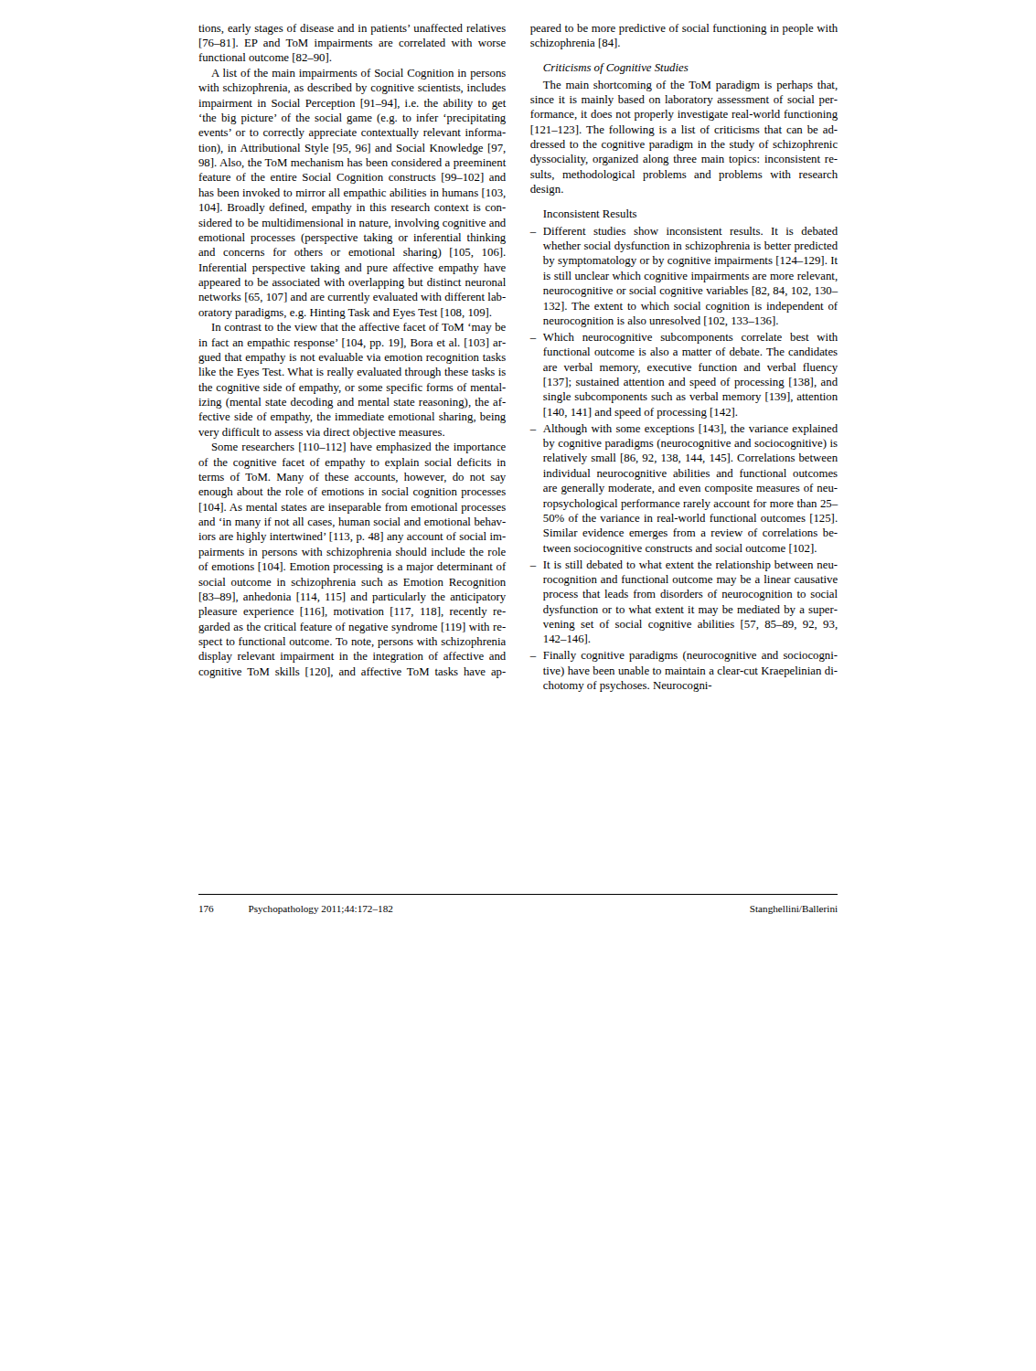tions, early stages of disease and in patients’ unaffected relatives [76–81]. EP and ToM impairments are correlated with worse functional outcome [82–90].
A list of the main impairments of Social Cognition in persons with schizophrenia, as described by cognitive scientists, includes impairment in Social Perception [91–94], i.e. the ability to get ‘the big picture’ of the social game (e.g. to infer ‘precipitating events’ or to correctly appreciate contextually relevant information), in Attributional Style [95, 96] and Social Knowledge [97, 98]. Also, the ToM mechanism has been considered a preeminent feature of the entire Social Cognition constructs [99–102] and has been invoked to mirror all empathic abilities in humans [103, 104]. Broadly defined, empathy in this research context is considered to be multidimensional in nature, involving cognitive and emotional processes (perspective taking or inferential thinking and concerns for others or emotional sharing) [105, 106]. Inferential perspective taking and pure affective empathy have appeared to be associated with overlapping but distinct neuronal networks [65, 107] and are currently evaluated with different laboratory paradigms, e.g. Hinting Task and Eyes Test [108, 109].
In contrast to the view that the affective facet of ToM ‘may be in fact an empathic response’ [104, pp. 19], Bora et al. [103] argued that empathy is not evaluable via emotion recognition tasks like the Eyes Test. What is really evaluated through these tasks is the cognitive side of empathy, or some specific forms of mentalizing (mental state decoding and mental state reasoning), the affective side of empathy, the immediate emotional sharing, being very difficult to assess via direct objective measures.
Some researchers [110–112] have emphasized the importance of the cognitive facet of empathy to explain social deficits in terms of ToM. Many of these accounts, however, do not say enough about the role of emotions in social cognition processes [104]. As mental states are inseparable from emotional processes and ‘in many if not all cases, human social and emotional behaviors are highly intertwined’ [113, p. 48] any account of social impairments in persons with schizophrenia should include the role of emotions [104]. Emotion processing is a major determinant of social outcome in schizophrenia such as Emotion Recognition [83–89], anhedonia [114, 115] and particularly the anticipatory pleasure experience [116], motivation [117, 118], recently regarded as the critical feature of negative syndrome [119] with respect to functional outcome. To note, persons with schizophrenia display relevant impairment in the integration of affective and cognitive ToM skills [120], and affective ToM tasks have appeared to be more predictive of social functioning in people with schizophrenia [84].
Criticisms of Cognitive Studies
The main shortcoming of the ToM paradigm is perhaps that, since it is mainly based on laboratory assessment of social performance, it does not properly investigate real-world functioning [121–123]. The following is a list of criticisms that can be addressed to the cognitive paradigm in the study of schizophrenic dyssociality, organized along three main topics: inconsistent results, methodological problems and problems with research design.
Inconsistent Results
Different studies show inconsistent results. It is debated whether social dysfunction in schizophrenia is better predicted by symptomatology or by cognitive impairments [124–129]. It is still unclear which cognitive impairments are more relevant, neurocognitive or social cognitive variables [82, 84, 102, 130–132]. The extent to which social cognition is independent of neurocognition is also unresolved [102, 133–136].
Which neurocognitive subcomponents correlate best with functional outcome is also a matter of debate. The candidates are verbal memory, executive function and verbal fluency [137]; sustained attention and speed of processing [138], and single subcomponents such as verbal memory [139], attention [140, 141] and speed of processing [142].
Although with some exceptions [143], the variance explained by cognitive paradigms (neurocognitive and sociocognitive) is relatively small [86, 92, 138, 144, 145]. Correlations between individual neurocognitive abilities and functional outcomes are generally moderate, and even composite measures of neuropsychological performance rarely account for more than 25–50% of the variance in real-world functional outcomes [125]. Similar evidence emerges from a review of correlations between sociocognitive constructs and social outcome [102].
It is still debated to what extent the relationship between neurocognition and functional outcome may be a linear causative process that leads from disorders of neurocognition to social dysfunction or to what extent it may be mediated by a supervening set of social cognitive abilities [57, 85–89, 92, 93, 142–146].
Finally cognitive paradigms (neurocognitive and sociocognitive) have been unable to maintain a clear-cut Kraepelinian dichotomy of psychoses. Neurocogni-
176
Psychopathology 2011;44:172–182
Stanghellini/Ballerini